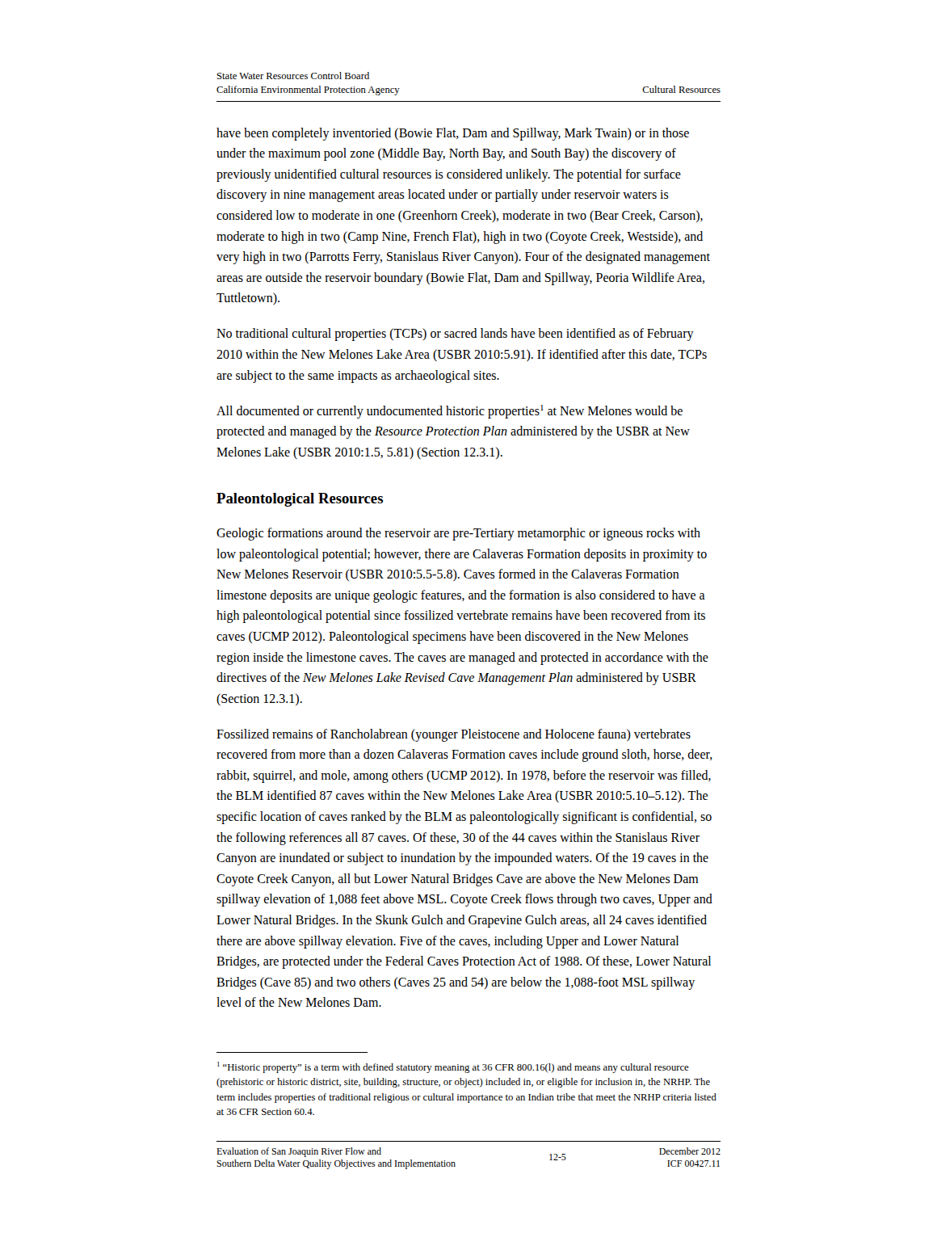State Water Resources Control Board
California Environmental Protection Agency
Cultural Resources
have been completely inventoried (Bowie Flat, Dam and Spillway, Mark Twain) or in those under the maximum pool zone (Middle Bay, North Bay, and South Bay) the discovery of previously unidentified cultural resources is considered unlikely. The potential for surface discovery in nine management areas located under or partially under reservoir waters is considered low to moderate in one (Greenhorn Creek), moderate in two (Bear Creek, Carson), moderate to high in two (Camp Nine, French Flat), high in two (Coyote Creek, Westside), and very high in two (Parrotts Ferry, Stanislaus River Canyon). Four of the designated management areas are outside the reservoir boundary (Bowie Flat, Dam and Spillway, Peoria Wildlife Area, Tuttletown).
No traditional cultural properties (TCPs) or sacred lands have been identified as of February 2010 within the New Melones Lake Area (USBR 2010:5.91). If identified after this date, TCPs are subject to the same impacts as archaeological sites.
All documented or currently undocumented historic properties1 at New Melones would be protected and managed by the Resource Protection Plan administered by the USBR at New Melones Lake (USBR 2010:1.5, 5.81) (Section 12.3.1).
Paleontological Resources
Geologic formations around the reservoir are pre-Tertiary metamorphic or igneous rocks with low paleontological potential; however, there are Calaveras Formation deposits in proximity to New Melones Reservoir (USBR 2010:5.5-5.8). Caves formed in the Calaveras Formation limestone deposits are unique geologic features, and the formation is also considered to have a high paleontological potential since fossilized vertebrate remains have been recovered from its caves (UCMP 2012). Paleontological specimens have been discovered in the New Melones region inside the limestone caves. The caves are managed and protected in accordance with the directives of the New Melones Lake Revised Cave Management Plan administered by USBR (Section 12.3.1).
Fossilized remains of Rancholabrean (younger Pleistocene and Holocene fauna) vertebrates recovered from more than a dozen Calaveras Formation caves include ground sloth, horse, deer, rabbit, squirrel, and mole, among others (UCMP 2012). In 1978, before the reservoir was filled, the BLM identified 87 caves within the New Melones Lake Area (USBR 2010:5.10–5.12). The specific location of caves ranked by the BLM as paleontologically significant is confidential, so the following references all 87 caves. Of these, 30 of the 44 caves within the Stanislaus River Canyon are inundated or subject to inundation by the impounded waters. Of the 19 caves in the Coyote Creek Canyon, all but Lower Natural Bridges Cave are above the New Melones Dam spillway elevation of 1,088 feet above MSL. Coyote Creek flows through two caves, Upper and Lower Natural Bridges. In the Skunk Gulch and Grapevine Gulch areas, all 24 caves identified there are above spillway elevation. Five of the caves, including Upper and Lower Natural Bridges, are protected under the Federal Caves Protection Act of 1988. Of these, Lower Natural Bridges (Cave 85) and two others (Caves 25 and 54) are below the 1,088-foot MSL spillway level of the New Melones Dam.
1 “Historic property” is a term with defined statutory meaning at 36 CFR 800.16(l) and means any cultural resource (prehistoric or historic district, site, building, structure, or object) included in, or eligible for inclusion in, the NRHP. The term includes properties of traditional religious or cultural importance to an Indian tribe that meet the NRHP criteria listed at 36 CFR Section 60.4.
Evaluation of San Joaquin River Flow and
Southern Delta Water Quality Objectives and Implementation
12-5
December 2012
ICF 00427.11